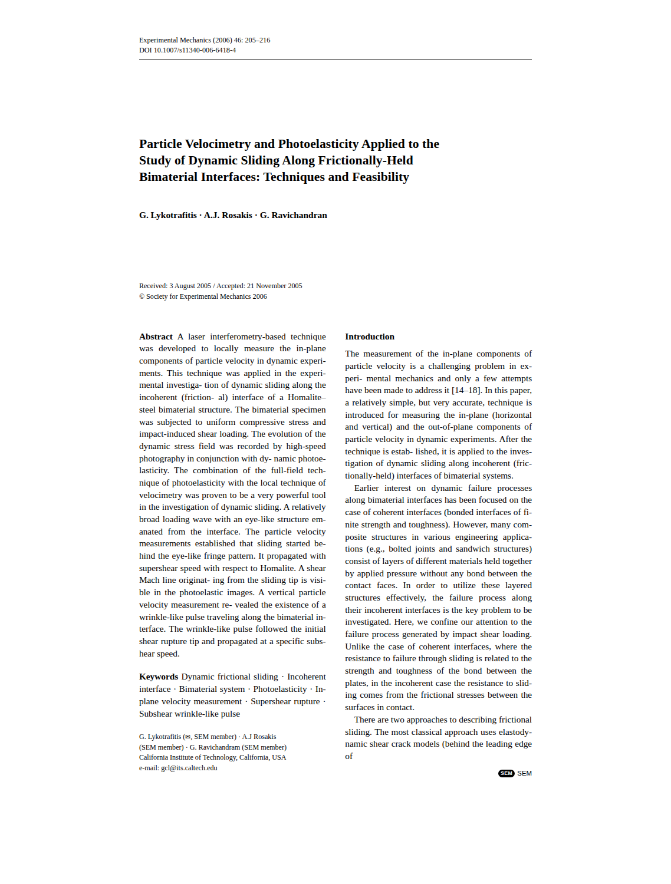Experimental Mechanics (2006) 46: 205–216
DOI 10.1007/s11340-006-6418-4
Particle Velocimetry and Photoelasticity Applied to the
Study of Dynamic Sliding Along Frictionally-Held
Bimaterial Interfaces: Techniques and Feasibility
G. Lykotrafitis · A.J. Rosakis · G. Ravichandran
Received: 3 August 2005 / Accepted: 21 November 2005
© Society for Experimental Mechanics 2006
Abstract A laser interferometry-based technique was developed to locally measure the in-plane components of particle velocity in dynamic experiments. This technique was applied in the experimental investiga- tion of dynamic sliding along the incoherent (friction- al) interface of a Homalite–steel bimaterial structure. The bimaterial specimen was subjected to uniform compressive stress and impact-induced shear loading. The evolution of the dynamic stress field was recorded by high-speed photography in conjunction with dy- namic photoelasticity. The combination of the full-field technique of photoelasticity with the local technique of velocimetry was proven to be a very powerful tool in the investigation of dynamic sliding. A relatively broad loading wave with an eye-like structure emanated from the interface. The particle velocity measurements established that sliding started behind the eye-like fringe pattern. It propagated with supershear speed with respect to Homalite. A shear Mach line originat- ing from the sliding tip is visible in the photoelastic images. A vertical particle velocity measurement re- vealed the existence of a wrinkle-like pulse traveling along the bimaterial interface. The wrinkle-like pulse followed the initial shear rupture tip and propagated at a specific subshear speed.
Keywords Dynamic frictional sliding · Incoherent interface · Bimaterial system · Photoelasticity · In-plane velocity measurement · Supershear rupture · Subshear wrinkle-like pulse
G. Lykotrafitis (✉, SEM member) · A.J Rosakis
(SEM member) · G. Ravichandram (SEM member)
California Institute of Technology, California, USA
e-mail: gcl@its.caltech.edu
Introduction
The measurement of the in-plane components of particle velocity is a challenging problem in experi- mental mechanics and only a few attempts have been made to address it [14–18]. In this paper, a relatively simple, but very accurate, technique is introduced for measuring the in-plane (horizontal and vertical) and the out-of-plane components of particle velocity in dynamic experiments. After the technique is estab- lished, it is applied to the investigation of dynamic sliding along incoherent (frictionally-held) interfaces of bimaterial systems.
Earlier interest on dynamic failure processes along bimaterial interfaces has been focused on the case of coherent interfaces (bonded interfaces of finite strength and toughness). However, many composite structures in various engineering applications (e.g., bolted joints and sandwich structures) consist of layers of different materials held together by applied pressure without any bond between the contact faces. In order to utilize these layered structures effectively, the failure process along their incoherent interfaces is the key problem to be investigated. Here, we confine our attention to the failure process generated by impact shear loading. Unlike the case of coherent interfaces, where the resistance to failure through sliding is related to the strength and toughness of the bond between the plates, in the incoherent case the resistance to sliding comes from the frictional stresses between the surfaces in contact.
There are two approaches to describing frictional sliding. The most classical approach uses elastody- namic shear crack models (behind the leading edge of
SEM SEM